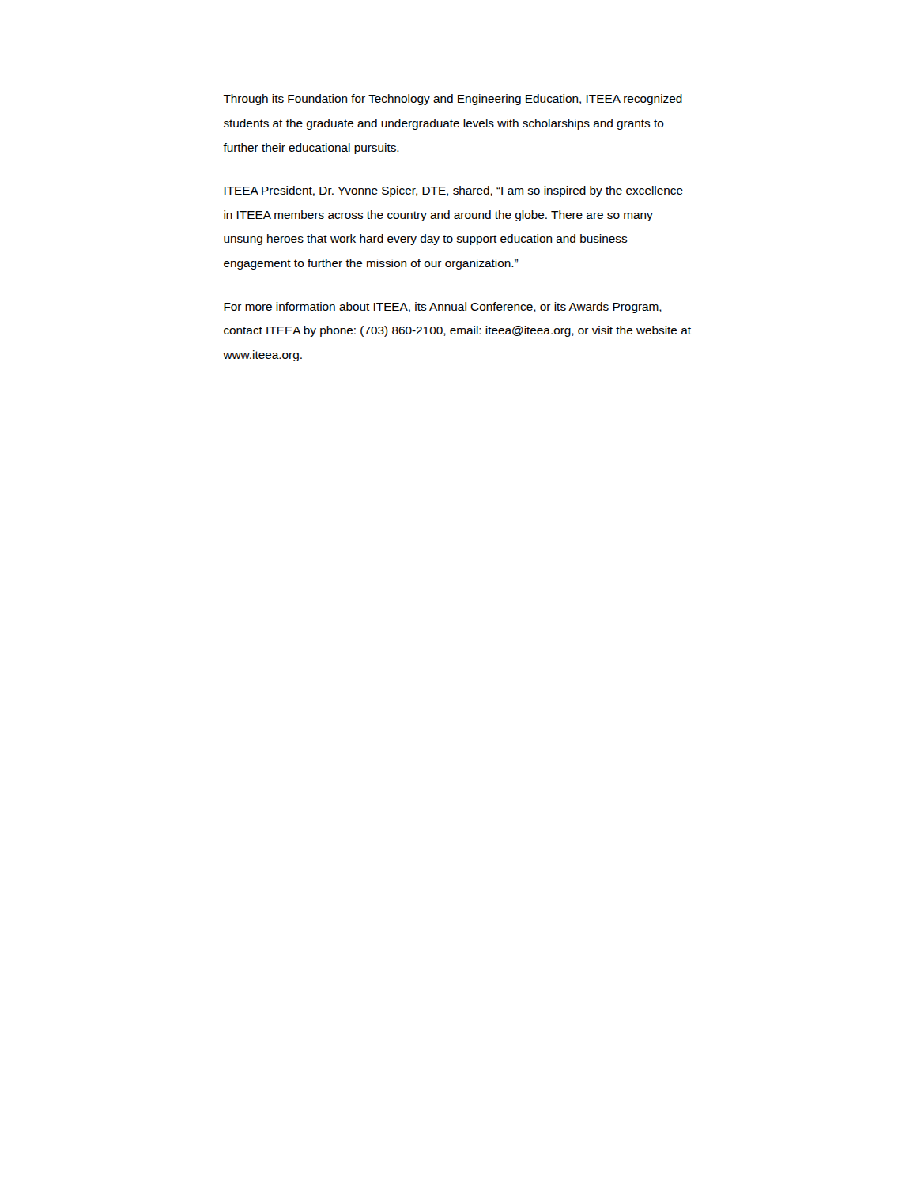Through its Foundation for Technology and Engineering Education, ITEEA recognized students at the graduate and undergraduate levels with scholarships and grants to further their educational pursuits.
ITEEA President, Dr. Yvonne Spicer, DTE, shared, “I am so inspired by the excellence in ITEEA members across the country and around the globe. There are so many unsung heroes that work hard every day to support education and business engagement to further the mission of our organization.”
For more information about ITEEA, its Annual Conference, or its Awards Program, contact ITEEA by phone: (703) 860-2100, email: iteea@iteea.org, or visit the website at www.iteea.org.